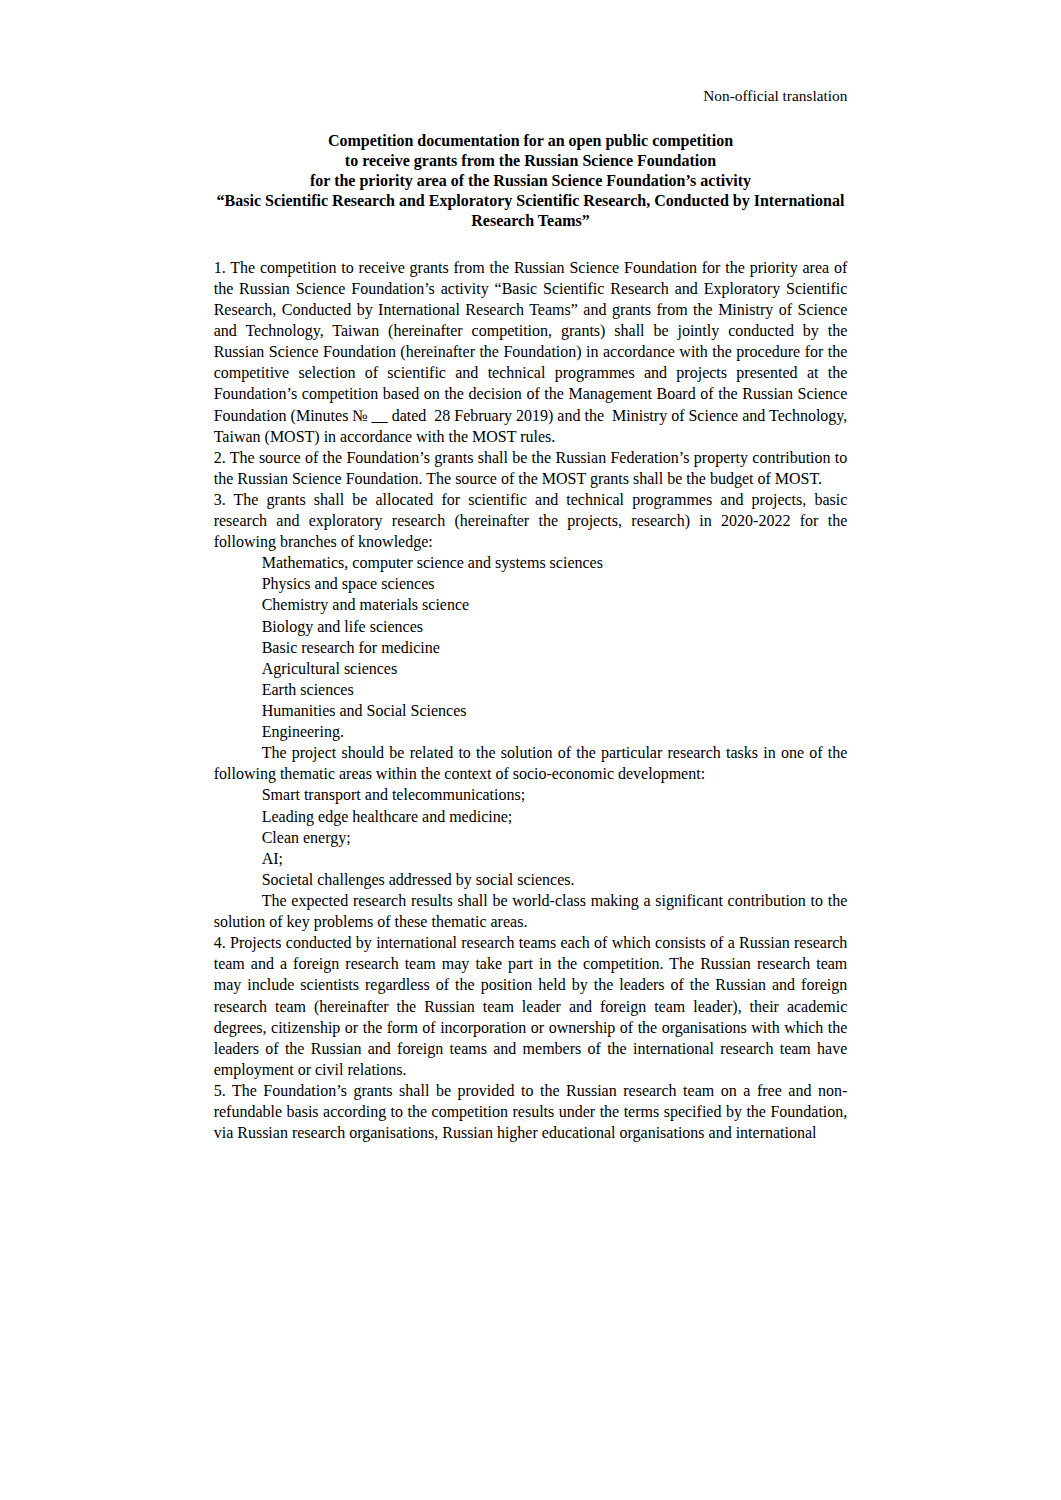Non-official translation
Competition documentation for an open public competition to receive grants from the Russian Science Foundation for the priority area of the Russian Science Foundation’s activity “Basic Scientific Research and Exploratory Scientific Research, Conducted by International Research Teams”
1. The competition to receive grants from the Russian Science Foundation for the priority area of the Russian Science Foundation’s activity “Basic Scientific Research and Exploratory Scientific Research, Conducted by International Research Teams” and grants from the Ministry of Science and Technology, Taiwan (hereinafter competition, grants) shall be jointly conducted by the Russian Science Foundation (hereinafter the Foundation) in accordance with the procedure for the competitive selection of scientific and technical programmes and projects presented at the Foundation’s competition based on the decision of the Management Board of the Russian Science Foundation (Minutes № __ dated 28 February 2019) and the Ministry of Science and Technology, Taiwan (MOST) in accordance with the MOST rules.
2. The source of the Foundation’s grants shall be the Russian Federation’s property contribution to the Russian Science Foundation. The source of the MOST grants shall be the budget of MOST.
3. The grants shall be allocated for scientific and technical programmes and projects, basic research and exploratory research (hereinafter the projects, research) in 2020-2022 for the following branches of knowledge:
Mathematics, computer science and systems sciences
Physics and space sciences
Chemistry and materials science
Biology and life sciences
Basic research for medicine
Agricultural sciences
Earth sciences
Humanities and Social Sciences
Engineering.
The project should be related to the solution of the particular research tasks in one of the following thematic areas within the context of socio-economic development:
Smart transport and telecommunications;
Leading edge healthcare and medicine;
Clean energy;
AI;
Societal challenges addressed by social sciences.
The expected research results shall be world-class making a significant contribution to the solution of key problems of these thematic areas.
4. Projects conducted by international research teams each of which consists of a Russian research team and a foreign research team may take part in the competition. The Russian research team may include scientists regardless of the position held by the leaders of the Russian and foreign research team (hereinafter the Russian team leader and foreign team leader), their academic degrees, citizenship or the form of incorporation or ownership of the organisations with which the leaders of the Russian and foreign teams and members of the international research team have employment or civil relations.
5. The Foundation’s grants shall be provided to the Russian research team on a free and non-refundable basis according to the competition results under the terms specified by the Foundation, via Russian research organisations, Russian higher educational organisations and international